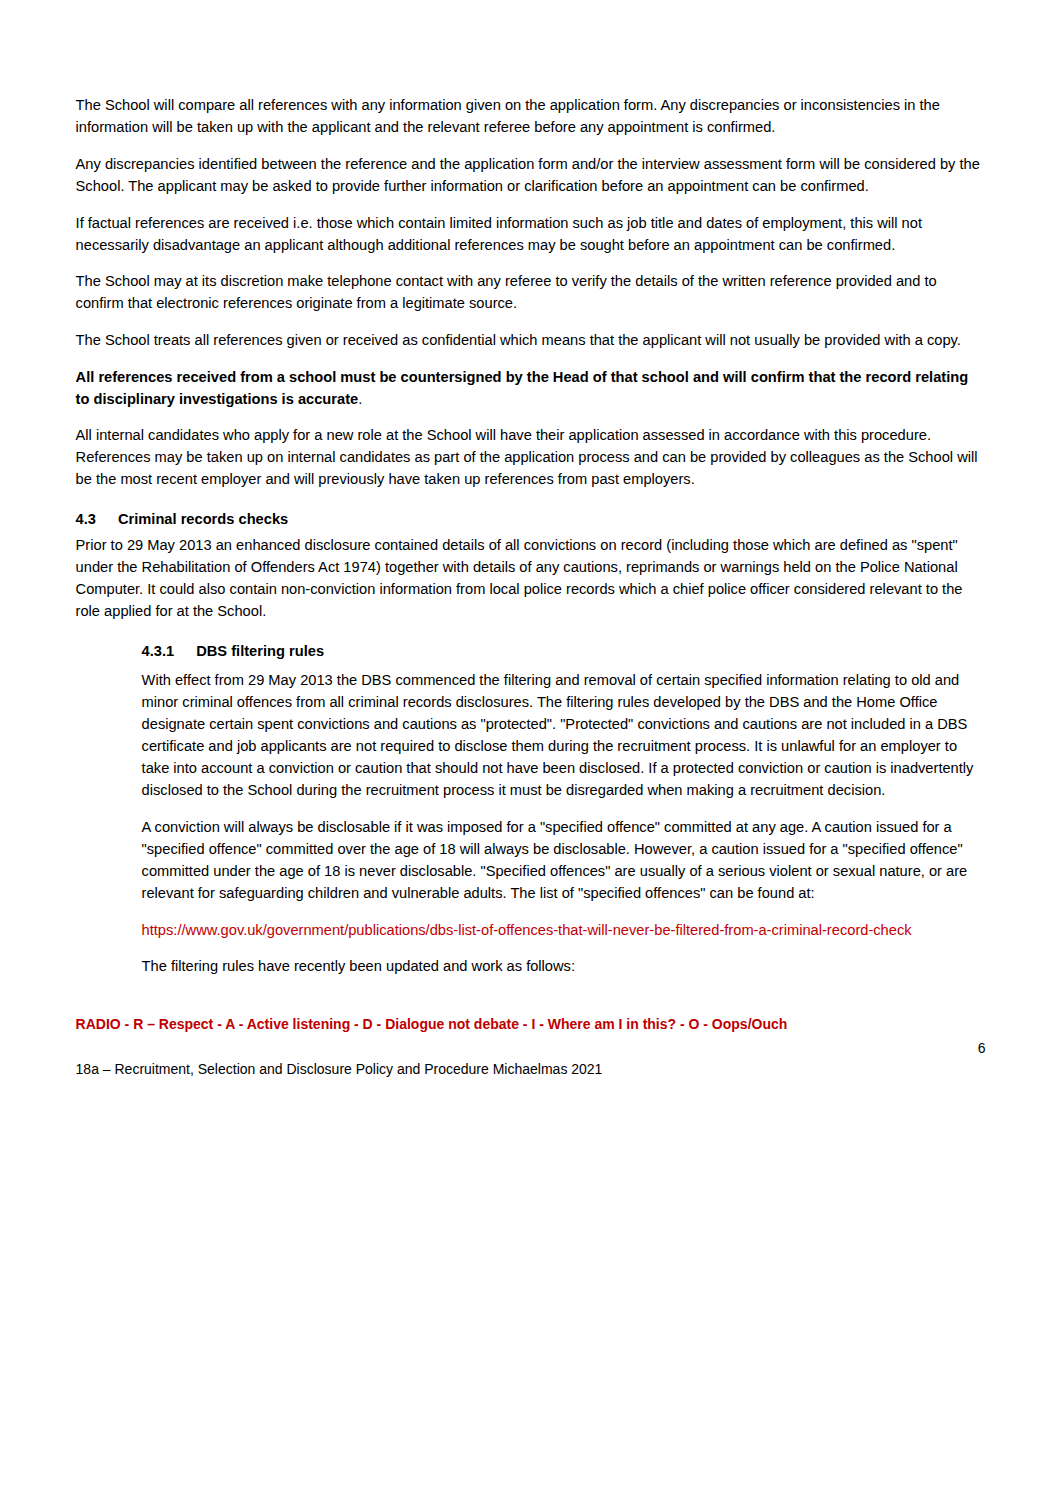The School will compare all references with any information given on the application form. Any discrepancies or inconsistencies in the information will be taken up with the applicant and the relevant referee before any appointment is confirmed.
Any discrepancies identified between the reference and the application form and/or the interview assessment form will be considered by the School. The applicant may be asked to provide further information or clarification before an appointment can be confirmed.
If factual references are received i.e. those which contain limited information such as job title and dates of employment, this will not necessarily disadvantage an applicant although additional references may be sought before an appointment can be confirmed.
The School may at its discretion make telephone contact with any referee to verify the details of the written reference provided and to confirm that electronic references originate from a legitimate source.
The School treats all references given or received as confidential which means that the applicant will not usually be provided with a copy.
All references received from a school must be countersigned by the Head of that school and will confirm that the record relating to disciplinary investigations is accurate.
All internal candidates who apply for a new role at the School will have their application assessed in accordance with this procedure. References may be taken up on internal candidates as part of the application process and can be provided by colleagues as the School will be the most recent employer and will previously have taken up references from past employers.
4.3 Criminal records checks
Prior to 29 May 2013 an enhanced disclosure contained details of all convictions on record (including those which are defined as "spent" under the Rehabilitation of Offenders Act 1974) together with details of any cautions, reprimands or warnings held on the Police National Computer. It could also contain non-conviction information from local police records which a chief police officer considered relevant to the role applied for at the School.
4.3.1 DBS filtering rules
With effect from 29 May 2013 the DBS commenced the filtering and removal of certain specified information relating to old and minor criminal offences from all criminal records disclosures. The filtering rules developed by the DBS and the Home Office designate certain spent convictions and cautions as "protected". "Protected" convictions and cautions are not included in a DBS certificate and job applicants are not required to disclose them during the recruitment process. It is unlawful for an employer to take into account a conviction or caution that should not have been disclosed. If a protected conviction or caution is inadvertently disclosed to the School during the recruitment process it must be disregarded when making a recruitment decision.
A conviction will always be disclosable if it was imposed for a "specified offence" committed at any age. A caution issued for a "specified offence" committed over the age of 18 will always be disclosable. However, a caution issued for a "specified offence" committed under the age of 18 is never disclosable. "Specified offences" are usually of a serious violent or sexual nature, or are relevant for safeguarding children and vulnerable adults. The list of "specified offences" can be found at:
https://www.gov.uk/government/publications/dbs-list-of-offences-that-will-never-be-filtered-from-a-criminal-record-check
The filtering rules have recently been updated and work as follows:
RADIO - R – Respect - A - Active listening - D - Dialogue not debate - I - Where am I in this? - O - Oops/Ouch
6
18a – Recruitment, Selection and Disclosure Policy and Procedure Michaelmas 2021